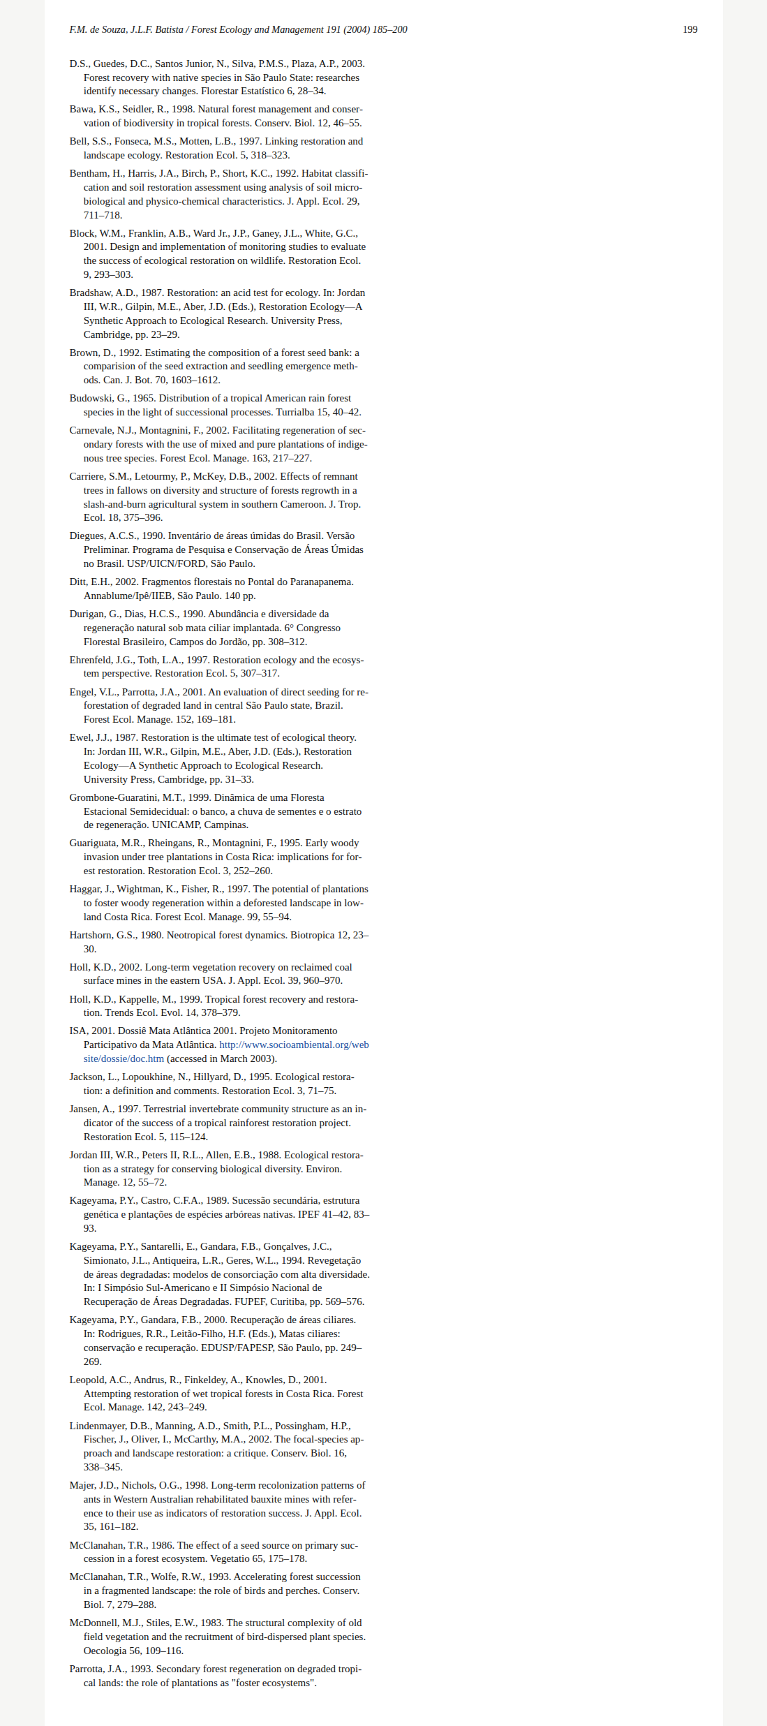F.M. de Souza, J.L.F. Batista / Forest Ecology and Management 191 (2004) 185–200 199
D.S., Guedes, D.C., Santos Junior, N., Silva, P.M.S., Plaza, A.P., 2003. Forest recovery with native species in São Paulo State: researches identify necessary changes. Florestar Estatístico 6, 28–34.
Bawa, K.S., Seidler, R., 1998. Natural forest management and conservation of biodiversity in tropical forests. Conserv. Biol. 12, 46–55.
Bell, S.S., Fonseca, M.S., Motten, L.B., 1997. Linking restoration and landscape ecology. Restoration Ecol. 5, 318–323.
Bentham, H., Harris, J.A., Birch, P., Short, K.C., 1992. Habitat classification and soil restoration assessment using analysis of soil microbiological and physico-chemical characteristics. J. Appl. Ecol. 29, 711–718.
Block, W.M., Franklin, A.B., Ward Jr., J.P., Ganey, J.L., White, G.C., 2001. Design and implementation of monitoring studies to evaluate the success of ecological restoration on wildlife. Restoration Ecol. 9, 293–303.
Bradshaw, A.D., 1987. Restoration: an acid test for ecology. In: Jordan III, W.R., Gilpin, M.E., Aber, J.D. (Eds.), Restoration Ecology—A Synthetic Approach to Ecological Research. University Press, Cambridge, pp. 23–29.
Brown, D., 1992. Estimating the composition of a forest seed bank: a comparision of the seed extraction and seedling emergence methods. Can. J. Bot. 70, 1603–1612.
Budowski, G., 1965. Distribution of a tropical American rain forest species in the light of successional processes. Turrialba 15, 40–42.
Carnevale, N.J., Montagnini, F., 2002. Facilitating regeneration of secondary forests with the use of mixed and pure plantations of indigenous tree species. Forest Ecol. Manage. 163, 217–227.
Carriere, S.M., Letourmy, P., McKey, D.B., 2002. Effects of remnant trees in fallows on diversity and structure of forests regrowth in a slash-and-burn agricultural system in southern Cameroon. J. Trop. Ecol. 18, 375–396.
Diegues, A.C.S., 1990. Inventário de áreas úmidas do Brasil. Versão Preliminar. Programa de Pesquisa e Conservação de Áreas Úmidas no Brasil. USP/UICN/FORD, São Paulo.
Ditt, E.H., 2002. Fragmentos florestais no Pontal do Paranapanema. Annablume/Ipê/IIEB, São Paulo. 140 pp.
Durigan, G., Dias, H.C.S., 1990. Abundância e diversidade da regeneração natural sob mata ciliar implantada. 6° Congresso Florestal Brasileiro, Campos do Jordão, pp. 308–312.
Ehrenfeld, J.G., Toth, L.A., 1997. Restoration ecology and the ecosystem perspective. Restoration Ecol. 5, 307–317.
Engel, V.L., Parrotta, J.A., 2001. An evaluation of direct seeding for reforestation of degraded land in central São Paulo state, Brazil. Forest Ecol. Manage. 152, 169–181.
Ewel, J.J., 1987. Restoration is the ultimate test of ecological theory. In: Jordan III, W.R., Gilpin, M.E., Aber, J.D. (Eds.), Restoration Ecology—A Synthetic Approach to Ecological Research. University Press, Cambridge, pp. 31–33.
Grombone-Guaratini, M.T., 1999. Dinâmica de uma Floresta Estacional Semidecidual: o banco, a chuva de sementes e o estrato de regeneração. UNICAMP, Campinas.
Guariguata, M.R., Rheingans, R., Montagnini, F., 1995. Early woody invasion under tree plantations in Costa Rica: implications for forest restoration. Restoration Ecol. 3, 252–260.
Haggar, J., Wightman, K., Fisher, R., 1997. The potential of plantations to foster woody regeneration within a deforested landscape in lowland Costa Rica. Forest Ecol. Manage. 99, 55–94.
Hartshorn, G.S., 1980. Neotropical forest dynamics. Biotropica 12, 23–30.
Holl, K.D., 2002. Long-term vegetation recovery on reclaimed coal surface mines in the eastern USA. J. Appl. Ecol. 39, 960–970.
Holl, K.D., Kappelle, M., 1999. Tropical forest recovery and restoration. Trends Ecol. Evol. 14, 378–379.
ISA, 2001. Dossiê Mata Atlântica 2001. Projeto Monitoramento Participativo da Mata Atlântica. http://www.socioambiental.org/website/dossie/doc.htm (accessed in March 2003).
Jackson, L., Lopoukhine, N., Hillyard, D., 1995. Ecological restoration: a definition and comments. Restoration Ecol. 3, 71–75.
Jansen, A., 1997. Terrestrial invertebrate community structure as an indicator of the success of a tropical rainforest restoration project. Restoration Ecol. 5, 115–124.
Jordan III, W.R., Peters II, R.L., Allen, E.B., 1988. Ecological restoration as a strategy for conserving biological diversity. Environ. Manage. 12, 55–72.
Kageyama, P.Y., Castro, C.F.A., 1989. Sucessão secundária, estrutura genética e plantações de espécies arbóreas nativas. IPEF 41–42, 83–93.
Kageyama, P.Y., Santarelli, E., Gandara, F.B., Gonçalves, J.C., Simionato, J.L., Antiqueira, L.R., Geres, W.L., 1994. Revegetação de áreas degradadas: modelos de consorciação com alta diversidade. In: I Simpósio Sul-Americano e II Simpósio Nacional de Recuperação de Áreas Degradadas. FUPEF, Curitiba, pp. 569–576.
Kageyama, P.Y., Gandara, F.B., 2000. Recuperação de áreas ciliares. In: Rodrigues, R.R., Leitão-Filho, H.F. (Eds.), Matas ciliares: conservação e recuperação. EDUSP/FAPESP, São Paulo, pp. 249–269.
Leopold, A.C., Andrus, R., Finkeldey, A., Knowles, D., 2001. Attempting restoration of wet tropical forests in Costa Rica. Forest Ecol. Manage. 142, 243–249.
Lindenmayer, D.B., Manning, A.D., Smith, P.L., Possingham, H.P., Fischer, J., Oliver, I., McCarthy, M.A., 2002. The focal-species approach and landscape restoration: a critique. Conserv. Biol. 16, 338–345.
Majer, J.D., Nichols, O.G., 1998. Long-term recolonization patterns of ants in Western Australian rehabilitated bauxite mines with reference to their use as indicators of restoration success. J. Appl. Ecol. 35, 161–182.
McClanahan, T.R., 1986. The effect of a seed source on primary succession in a forest ecosystem. Vegetatio 65, 175–178.
McClanahan, T.R., Wolfe, R.W., 1993. Accelerating forest succession in a fragmented landscape: the role of birds and perches. Conserv. Biol. 7, 279–288.
McDonnell, M.J., Stiles, E.W., 1983. The structural complexity of old field vegetation and the recruitment of bird-dispersed plant species. Oecologia 56, 109–116.
Parrotta, J.A., 1993. Secondary forest regeneration on degraded tropical lands: the role of plantations as "foster ecosystems".